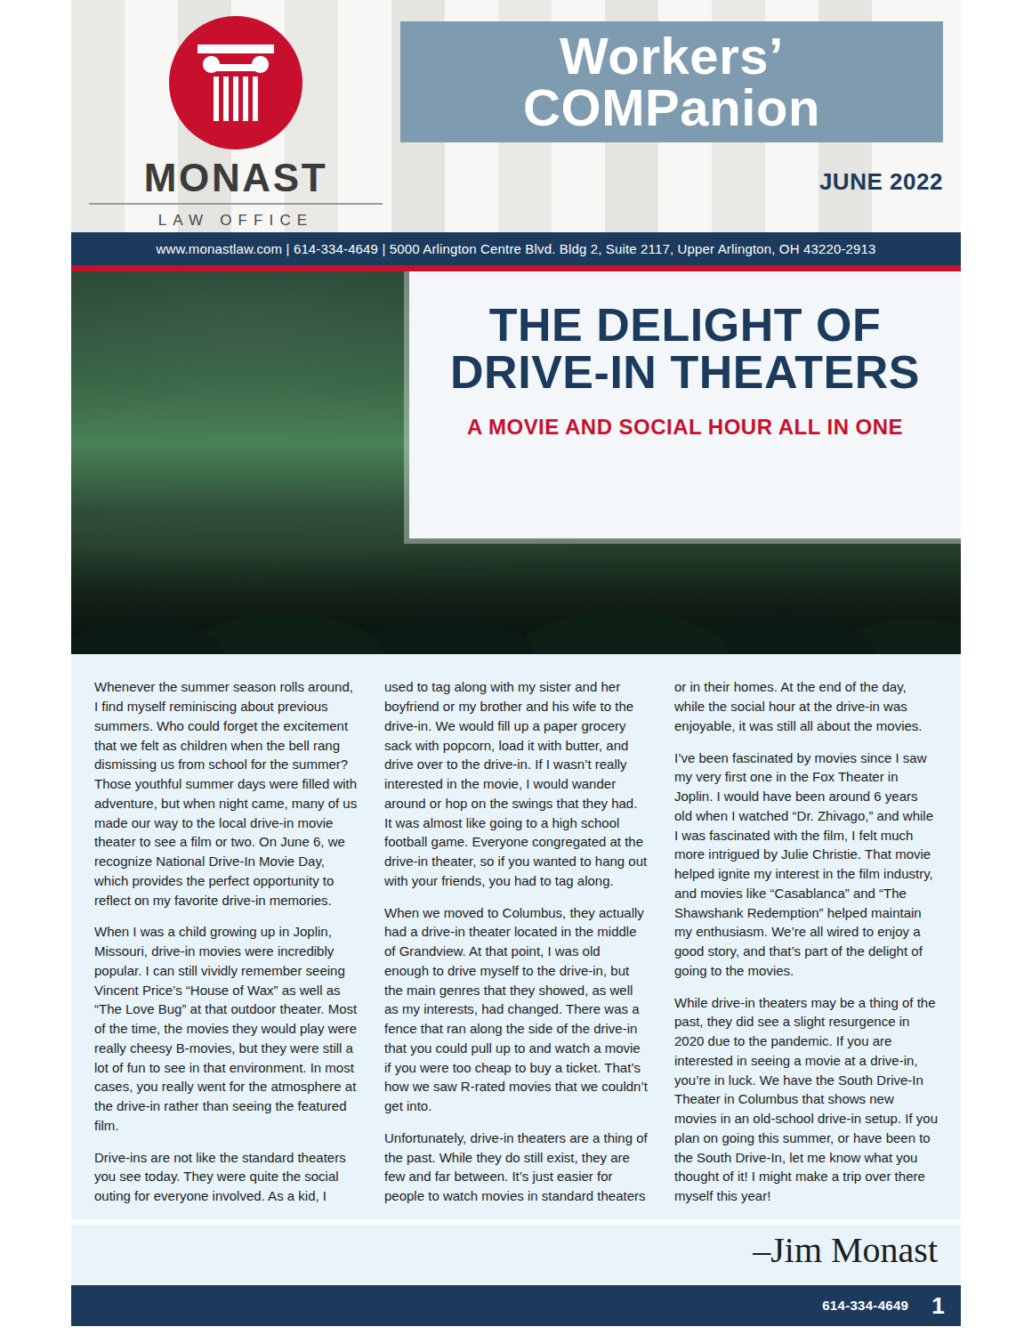MONAST
LAW OFFICE
Workers’ COMPanion
JUNE 2022
www.monastlaw.com | 614-334-4649 | 5000 Arlington Centre Blvd. Bldg 2, Suite 2117, Upper Arlington, OH 43220-2913
THE DELIGHT OF
DRIVE-IN THEATERS
A MOVIE AND SOCIAL HOUR ALL IN ONE
Whenever the summer season rolls around, I find myself reminiscing about previous summers. Who could forget the excitement that we felt as children when the bell rang dismissing us from school for the summer? Those youthful summer days were filled with adventure, but when night came, many of us made our way to the local drive-in movie theater to see a film or two. On June 6, we recognize National Drive-In Movie Day, which provides the perfect opportunity to reflect on my favorite drive-in memories.
When I was a child growing up in Joplin, Missouri, drive-in movies were incredibly popular. I can still vividly remember seeing Vincent Price’s “House of Wax” as well as “The Love Bug” at that outdoor theater. Most of the time, the movies they would play were really cheesy B-movies, but they were still a lot of fun to see in that environment. In most cases, you really went for the atmosphere at the drive-in rather than seeing the featured film.
Drive-ins are not like the standard theaters you see today. They were quite the social outing for everyone involved. As a kid, I used to tag along with my sister and her boyfriend or my brother and his wife to the drive-in. We would fill up a paper grocery sack with popcorn, load it with butter, and drive over to the drive-in. If I wasn’t really interested in the movie, I would wander around or hop on the swings that they had. It was almost like going to a high school football game. Everyone congregated at the drive-in theater, so if you wanted to hang out with your friends, you had to tag along.
When we moved to Columbus, they actually had a drive-in theater located in the middle of Grandview. At that point, I was old enough to drive myself to the drive-in, but the main genres that they showed, as well as my interests, had changed. There was a fence that ran along the side of the drive-in that you could pull up to and watch a movie if you were too cheap to buy a ticket. That’s how we saw R-rated movies that we couldn’t get into.
Unfortunately, drive-in theaters are a thing of the past. While they do still exist, they are few and far between. It’s just easier for people to watch movies in standard theaters or in their homes. At the end of the day, while the social hour at the drive-in was enjoyable, it was still all about the movies.
I’ve been fascinated by movies since I saw my very first one in the Fox Theater in Joplin. I would have been around 6 years old when I watched “Dr. Zhivago,” and while I was fascinated with the film, I felt much more intrigued by Julie Christie. That movie helped ignite my interest in the film industry, and movies like “Casablanca” and “The Shawshank Redemption” helped maintain my enthusiasm. We’re all wired to enjoy a good story, and that’s part of the delight of going to the movies.
While drive-in theaters may be a thing of the past, they did see a slight resurgence in 2020 due to the pandemic. If you are interested in seeing a movie at a drive-in, you’re in luck. We have the South Drive-In Theater in Columbus that shows new movies in an old-school drive-in setup. If you plan on going this summer, or have been to the South Drive-In, let me know what you thought of it! I might make a trip over there myself this year!
–Jim Monast
614-334-4649
1